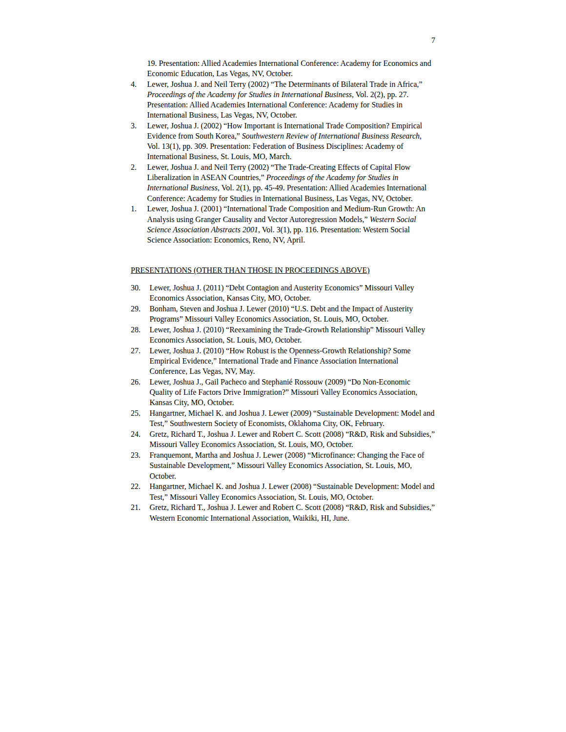7
19. Presentation: Allied Academies International Conference: Academy for Economics and Economic Education, Las Vegas, NV, October.
4. Lewer, Joshua J. and Neil Terry (2002) “The Determinants of Bilateral Trade in Africa,” Proceedings of the Academy for Studies in International Business, Vol. 2(2), pp. 27. Presentation: Allied Academies International Conference: Academy for Studies in International Business, Las Vegas, NV, October.
3. Lewer, Joshua J. (2002) “How Important is International Trade Composition? Empirical Evidence from South Korea,” Southwestern Review of International Business Research, Vol. 13(1), pp. 309. Presentation: Federation of Business Disciplines: Academy of International Business, St. Louis, MO, March.
2. Lewer, Joshua J. and Neil Terry (2002) “The Trade-Creating Effects of Capital Flow Liberalization in ASEAN Countries,” Proceedings of the Academy for Studies in International Business, Vol. 2(1), pp. 45-49. Presentation: Allied Academies International Conference: Academy for Studies in International Business, Las Vegas, NV, October.
1. Lewer, Joshua J. (2001) “International Trade Composition and Medium-Run Growth: An Analysis using Granger Causality and Vector Autoregression Models,” Western Social Science Association Abstracts 2001, Vol. 3(1), pp. 116. Presentation: Western Social Science Association: Economics, Reno, NV, April.
PRESENTATIONS (OTHER THAN THOSE IN PROCEEDINGS ABOVE)
30. Lewer, Joshua J. (2011) “Debt Contagion and Austerity Economics” Missouri Valley Economics Association, Kansas City, MO, October.
29. Bonham, Steven and Joshua J. Lewer (2010) “U.S. Debt and the Impact of Austerity Programs” Missouri Valley Economics Association, St. Louis, MO, October.
28. Lewer, Joshua J. (2010) “Reexamining the Trade-Growth Relationship” Missouri Valley Economics Association, St. Louis, MO, October.
27. Lewer, Joshua J. (2010) “How Robust is the Openness-Growth Relationship? Some Empirical Evidence,” International Trade and Finance Association International Conference, Las Vegas, NV, May.
26. Lewer, Joshua J., Gail Pacheco and Stephanié Rossouw (2009) “Do Non-Economic Quality of Life Factors Drive Immigration?” Missouri Valley Economics Association, Kansas City, MO, October.
25. Hangartner, Michael K. and Joshua J. Lewer (2009) “Sustainable Development: Model and Test,” Southwestern Society of Economists, Oklahoma City, OK, February.
24. Gretz, Richard T., Joshua J. Lewer and Robert C. Scott (2008) “R&D, Risk and Subsidies,” Missouri Valley Economics Association, St. Louis, MO, October.
23. Franquemont, Martha and Joshua J. Lewer (2008) “Microfinance: Changing the Face of Sustainable Development,” Missouri Valley Economics Association, St. Louis, MO, October.
22. Hangartner, Michael K. and Joshua J. Lewer (2008) “Sustainable Development: Model and Test,” Missouri Valley Economics Association, St. Louis, MO, October.
21. Gretz, Richard T., Joshua J. Lewer and Robert C. Scott (2008) “R&D, Risk and Subsidies,” Western Economic International Association, Waikiki, HI, June.